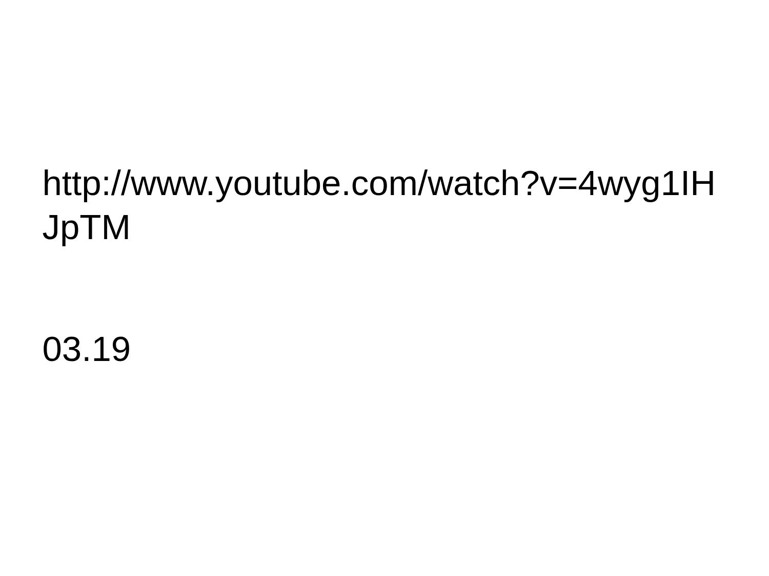http://www.youtube.com/watch?v=4wyg1IHJpTM
03.19